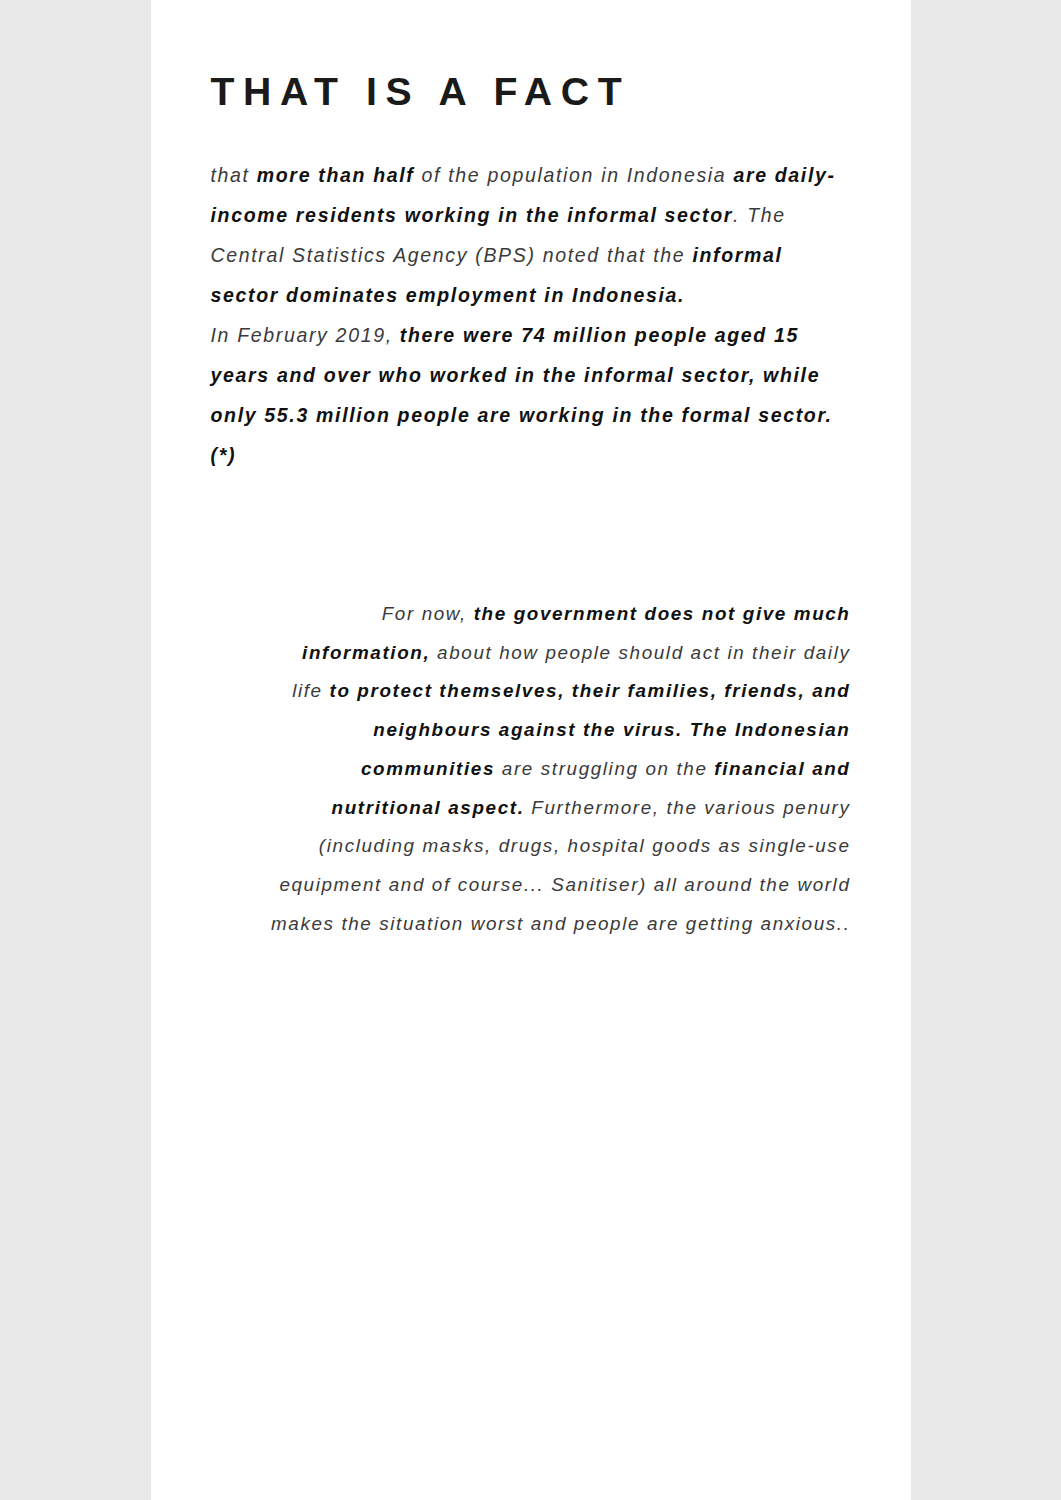That is a fact
that more than half of the population in Indonesia are daily-income residents working in the informal sector. The Central Statistics Agency (BPS) noted that the informal sector dominates employment in Indonesia.
In February 2019, there were 74 million people aged 15 years and over who worked in the informal sector, while only 55.3 million people are working in the formal sector. (*)
For now, the government does not give much information, about how people should act in their daily life to protect themselves, their families, friends, and neighbours against the virus. The Indonesian communities are struggling on the financial and nutritional aspect. Furthermore, the various penury (including masks, drugs, hospital goods as single-use equipment and of course... Sanitiser) all around the world makes the situation worst and people are getting anxious..